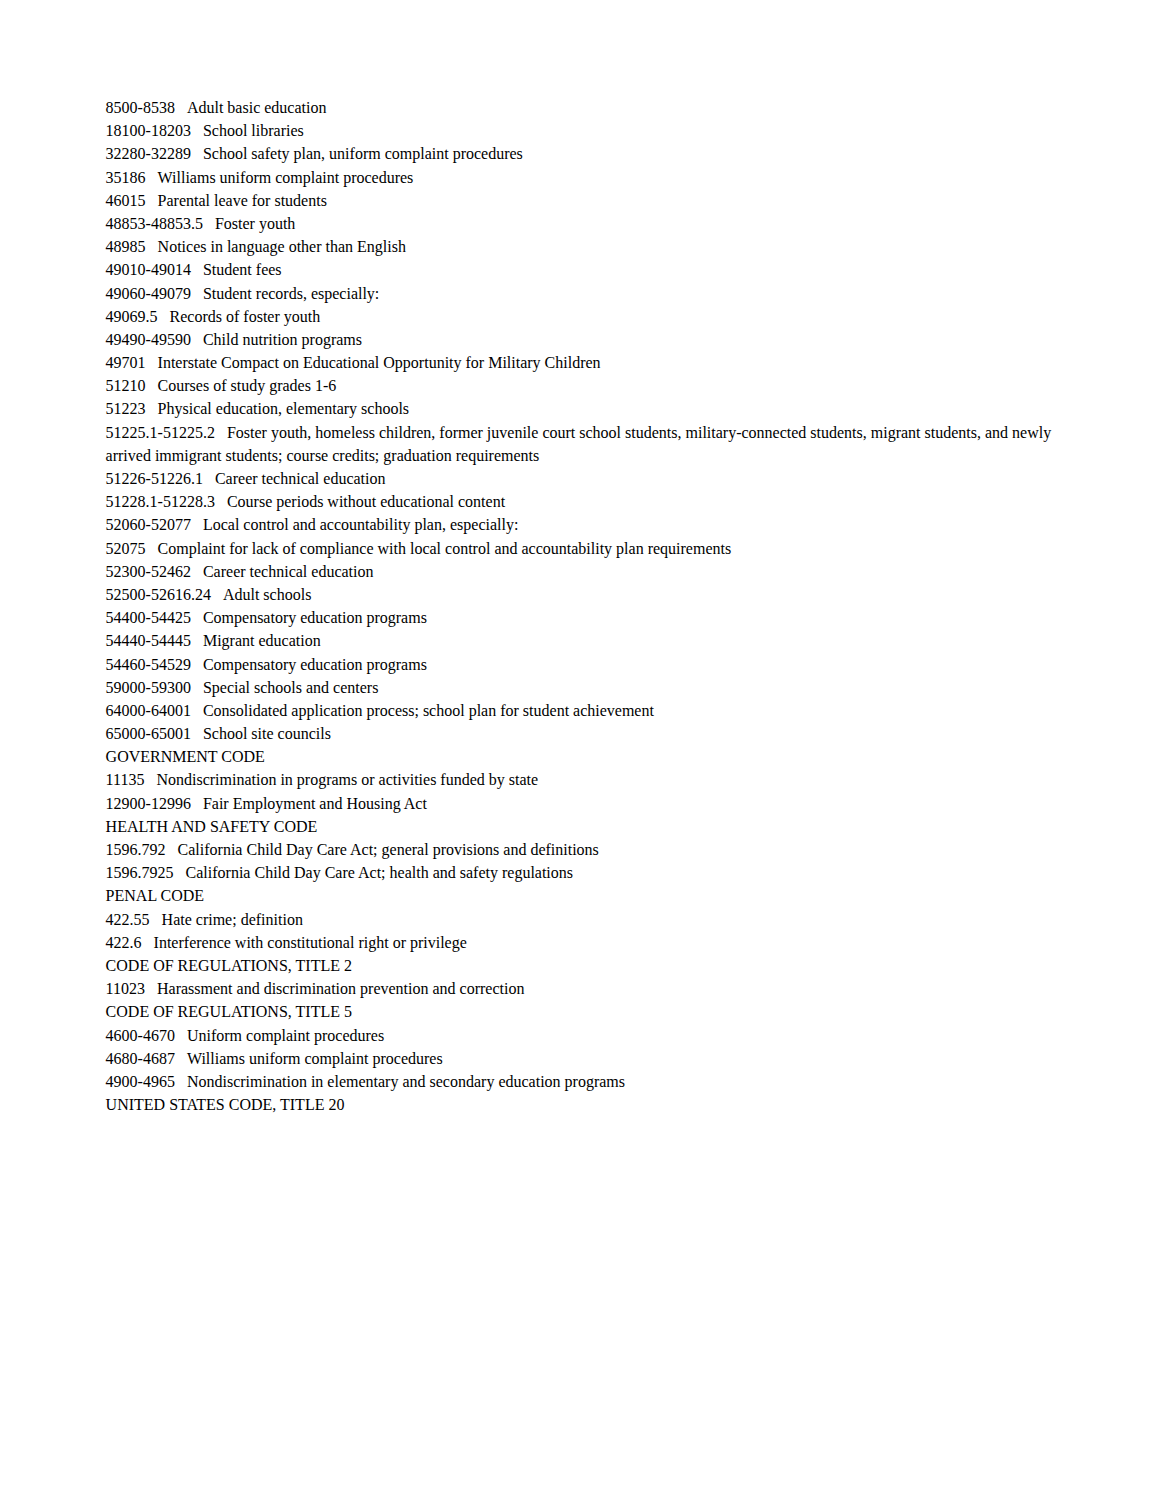8500-8538 Adult basic education
18100-18203 School libraries
32280-32289 School safety plan, uniform complaint procedures
35186 Williams uniform complaint procedures
46015 Parental leave for students
48853-48853.5 Foster youth
48985 Notices in language other than English
49010-49014 Student fees
49060-49079 Student records, especially:
49069.5 Records of foster youth
49490-49590 Child nutrition programs
49701 Interstate Compact on Educational Opportunity for Military Children
51210 Courses of study grades 1-6
51223 Physical education, elementary schools
51225.1-51225.2 Foster youth, homeless children, former juvenile court school students, military-connected students, migrant students, and newly arrived immigrant students; course credits; graduation requirements
51226-51226.1 Career technical education
51228.1-51228.3 Course periods without educational content
52060-52077 Local control and accountability plan, especially:
52075 Complaint for lack of compliance with local control and accountability plan requirements
52300-52462 Career technical education
52500-52616.24 Adult schools
54400-54425 Compensatory education programs
54440-54445 Migrant education
54460-54529 Compensatory education programs
59000-59300 Special schools and centers
64000-64001 Consolidated application process; school plan for student achievement
65000-65001 School site councils
GOVERNMENT CODE
11135 Nondiscrimination in programs or activities funded by state
12900-12996 Fair Employment and Housing Act
HEALTH AND SAFETY CODE
1596.792 California Child Day Care Act; general provisions and definitions
1596.7925 California Child Day Care Act; health and safety regulations
PENAL CODE
422.55 Hate crime; definition
422.6 Interference with constitutional right or privilege
CODE OF REGULATIONS, TITLE 2
11023 Harassment and discrimination prevention and correction
CODE OF REGULATIONS, TITLE 5
4600-4670 Uniform complaint procedures
4680-4687 Williams uniform complaint procedures
4900-4965 Nondiscrimination in elementary and secondary education programs
UNITED STATES CODE, TITLE 20